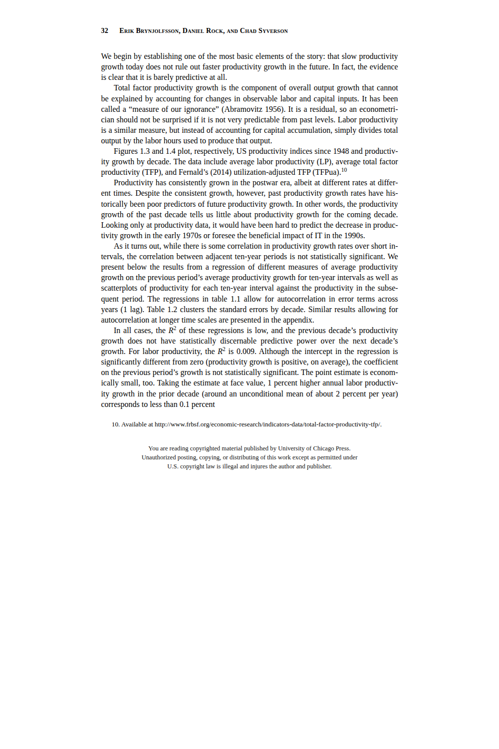32 Erik Brynjolfsson, Daniel Rock, and Chad Syverson
We begin by establishing one of the most basic elements of the story: that slow productivity growth today does not rule out faster productivity growth in the future. In fact, the evidence is clear that it is barely predictive at all.
Total factor productivity growth is the component of overall output growth that cannot be explained by accounting for changes in observable labor and capital inputs. It has been called a “measure of our ignorance” (Abramovitz 1956). It is a residual, so an econometrician should not be surprised if it is not very predictable from past levels. Labor productivity is a similar measure, but instead of accounting for capital accumulation, simply divides total output by the labor hours used to produce that output.
Figures 1.3 and 1.4 plot, respectively, US productivity indices since 1948 and productivity growth by decade. The data include average labor productivity (LP), average total factor productivity (TFP), and Fernald’s (2014) utilization-adjusted TFP (TFPua).10
Productivity has consistently grown in the postwar era, albeit at different rates at different times. Despite the consistent growth, however, past productivity growth rates have historically been poor predictors of future productivity growth. In other words, the productivity growth of the past decade tells us little about productivity growth for the coming decade. Looking only at productivity data, it would have been hard to predict the decrease in productivity growth in the early 1970s or foresee the beneficial impact of IT in the 1990s.
As it turns out, while there is some correlation in productivity growth rates over short intervals, the correlation between adjacent ten-year periods is not statistically significant. We present below the results from a regression of different measures of average productivity growth on the previous period’s average productivity growth for ten-year intervals as well as scatterplots of productivity for each ten-year interval against the productivity in the subsequent period. The regressions in table 1.1 allow for autocorrelation in error terms across years (1 lag). Table 1.2 clusters the standard errors by decade. Similar results allowing for autocorrelation at longer time scales are presented in the appendix.
In all cases, the R2 of these regressions is low, and the previous decade’s productivity growth does not have statistically discernable predictive power over the next decade’s growth. For labor productivity, the R2 is 0.009. Although the intercept in the regression is significantly different from zero (productivity growth is positive, on average), the coefficient on the previous period’s growth is not statistically significant. The point estimate is economically small, too. Taking the estimate at face value, 1 percent higher annual labor productivity growth in the prior decade (around an unconditional mean of about 2 percent per year) corresponds to less than 0.1 percent
10. Available at http://www.frbsf.org/economic-research/indicators-data/total-factor-productivity-tfp/.
You are reading copyrighted material published by University of Chicago Press.
Unauthorized posting, copying, or distributing of this work except as permitted under
U.S. copyright law is illegal and injures the author and publisher.